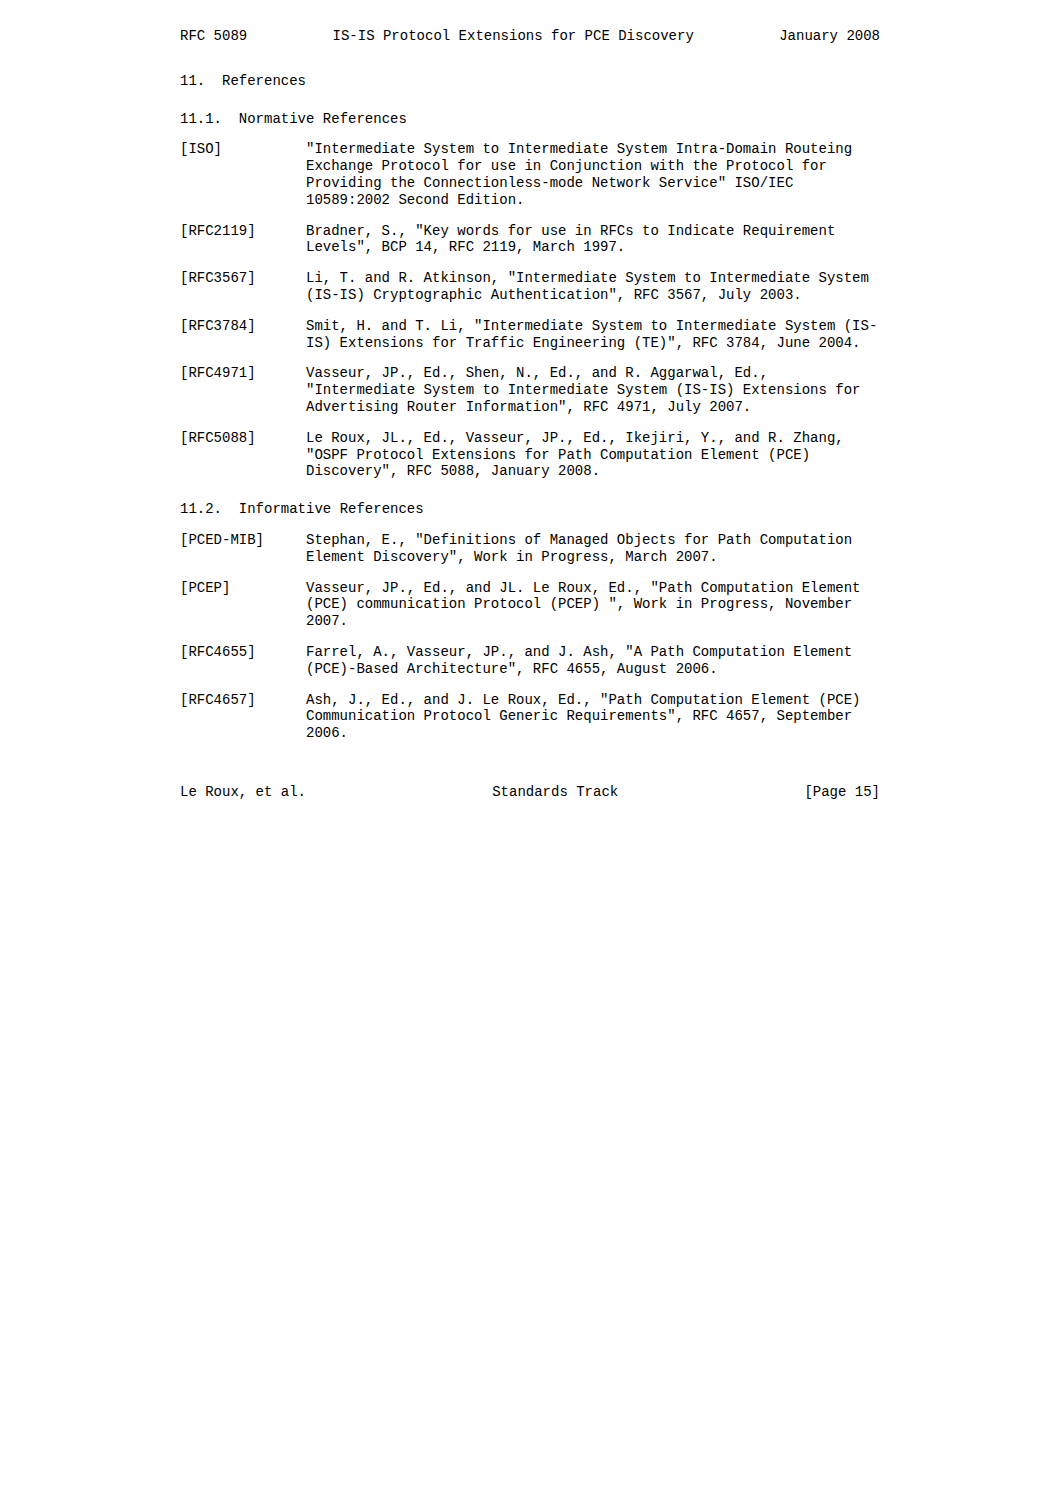RFC 5089 IS-IS Protocol Extensions for PCE Discovery January 2008
11. References
11.1. Normative References
[ISO]
"Intermediate System to Intermediate System Intra-Domain Routeing Exchange Protocol for use in Conjunction with the Protocol for Providing the Connectionless-mode Network Service" ISO/IEC 10589:2002 Second Edition.
[RFC2119]
Bradner, S., "Key words for use in RFCs to Indicate Requirement Levels", BCP 14, RFC 2119, March 1997.
[RFC3567]
Li, T. and R. Atkinson, "Intermediate System to Intermediate System (IS-IS) Cryptographic Authentication", RFC 3567, July 2003.
[RFC3784]
Smit, H. and T. Li, "Intermediate System to Intermediate System (IS-IS) Extensions for Traffic Engineering (TE)", RFC 3784, June 2004.
[RFC4971]
Vasseur, JP., Ed., Shen, N., Ed., and R. Aggarwal, Ed., "Intermediate System to Intermediate System (IS-IS) Extensions for Advertising Router Information", RFC 4971, July 2007.
[RFC5088]
Le Roux, JL., Ed., Vasseur, JP., Ed., Ikejiri, Y., and R. Zhang, "OSPF Protocol Extensions for Path Computation Element (PCE) Discovery", RFC 5088, January 2008.
11.2. Informative References
[PCED-MIB]
Stephan, E., "Definitions of Managed Objects for Path Computation Element Discovery", Work in Progress, March 2007.
[PCEP]
Vasseur, JP., Ed., and JL. Le Roux, Ed., "Path Computation Element (PCE) communication Protocol (PCEP) ", Work in Progress, November 2007.
[RFC4655]
Farrel, A., Vasseur, JP., and J. Ash, "A Path Computation Element (PCE)-Based Architecture", RFC 4655, August 2006.
[RFC4657]
Ash, J., Ed., and J. Le Roux, Ed., "Path Computation Element (PCE) Communication Protocol Generic Requirements", RFC 4657, September 2006.
Le Roux, et al. Standards Track [Page 15]